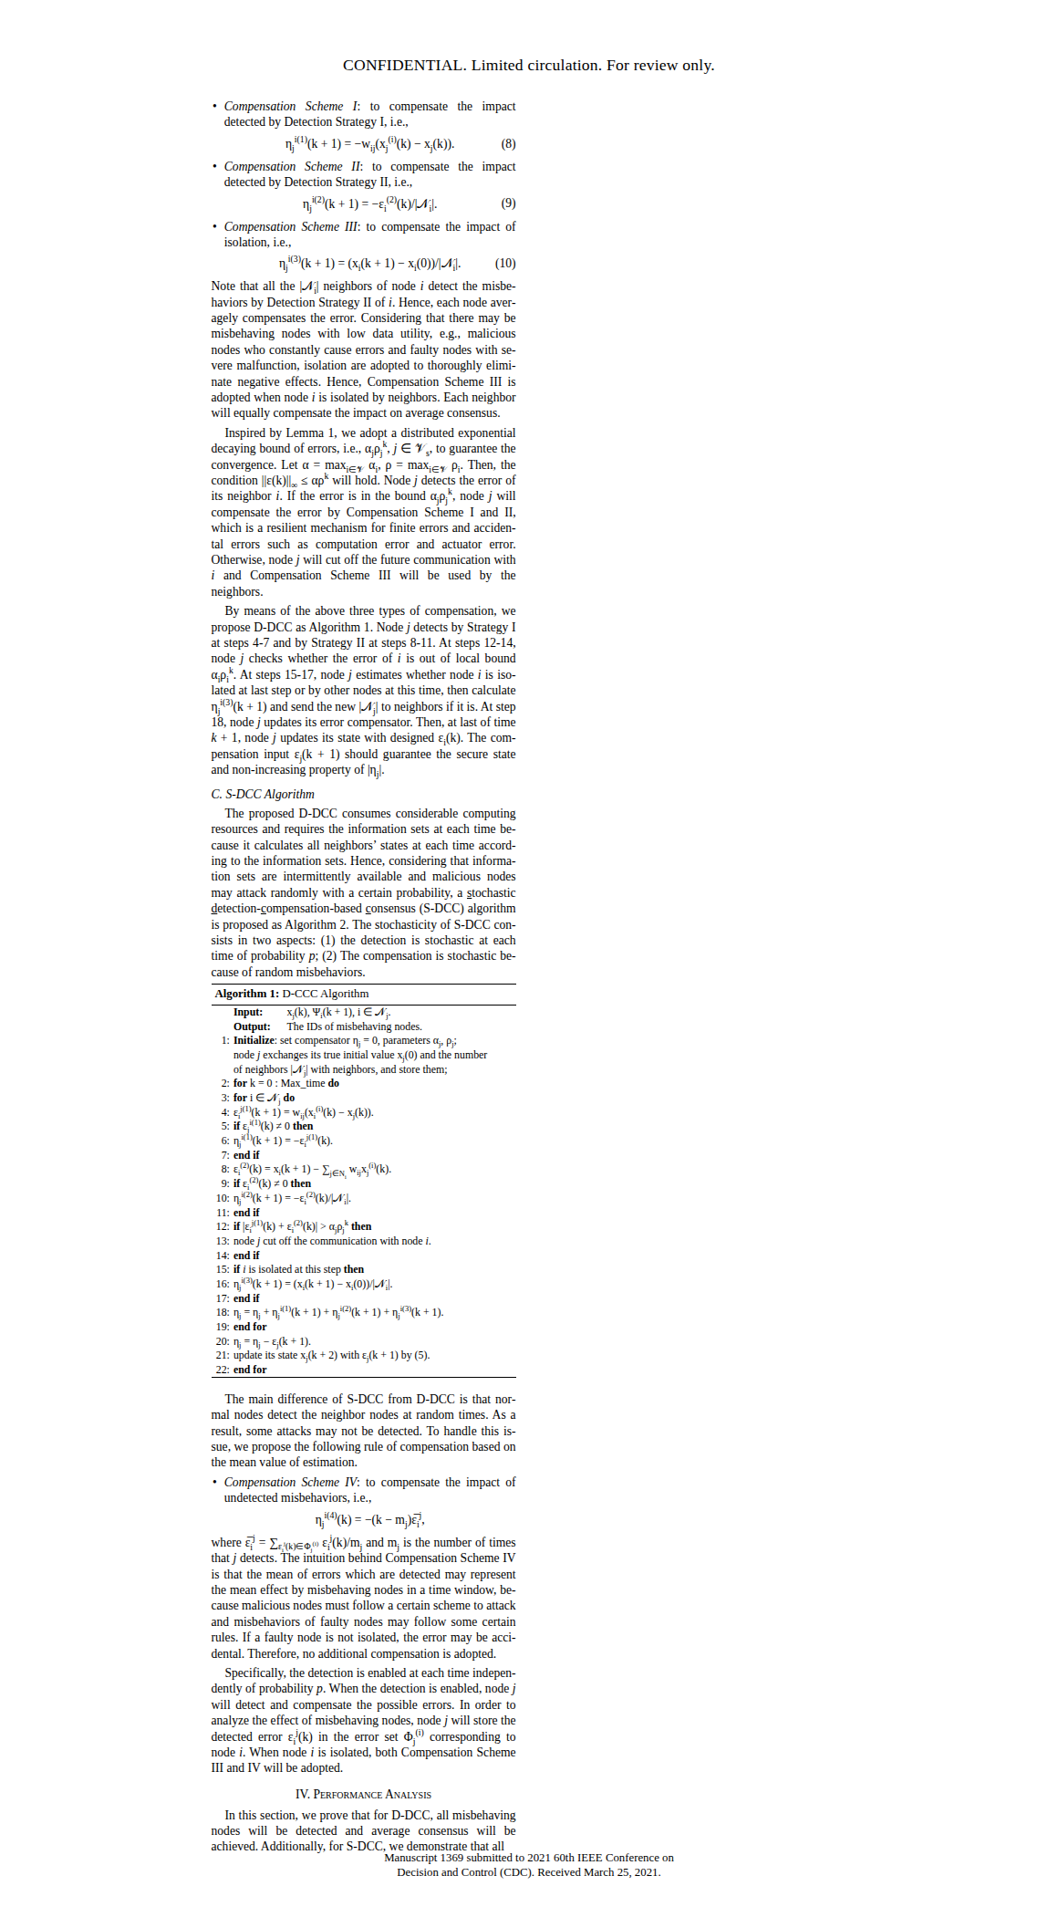CONFIDENTIAL. Limited circulation. For review only.
Compensation Scheme I: to compensate the impact detected by Detection Strategy I, i.e., ηji(1)(k + 1) = −wij(xj(i)(k) − xj(k)). (8)
Compensation Scheme II: to compensate the impact detected by Detection Strategy II, i.e., ηji(2)(k + 1) = −εi(2)(k)/|𝒩i|. (9)
Compensation Scheme III: to compensate the impact of isolation, i.e., ηji(3)(k + 1) = (xi(k + 1) − xi(0))/|𝒩i|. (10)
Note that all the |𝒩i| neighbors of node i detect the misbehaviors by Detection Strategy II of i. Hence, each node averagely compensates the error. Considering that there may be misbehaving nodes with low data utility, e.g., malicious nodes who constantly cause errors and faulty nodes with severe malfunction, isolation are adopted to thoroughly eliminate negative effects. Hence, Compensation Scheme III is adopted when node i is isolated by neighbors. Each neighbor will equally compensate the impact on average consensus.
Inspired by Lemma 1, we adopt a distributed exponential decaying bound of errors, i.e., αjρjk, j ∈ 𝒱s, to guarantee the convergence. Let α = maxi∈𝒱 αi, ρ = maxi∈𝒱 ρi. Then, the condition ||ε(k)||∞ ≤ αρk will hold. Node j detects the error of its neighbor i. If the error is in the bound αjρjk, node j will compensate the error by Compensation Scheme I and II, which is a resilient mechanism for finite errors and accidental errors such as computation error and actuator error. Otherwise, node j will cut off the future communication with i and Compensation Scheme III will be used by the neighbors.
By means of the above three types of compensation, we propose D-DCC as Algorithm 1. Node j detects by Strategy I at steps 4-7 and by Strategy II at steps 8-11. At steps 12-14, node j checks whether the error of i is out of local bound αiρik. At steps 15-17, node j estimates whether node i is isolated at last step or by other nodes at this time, then calculate ηji(3)(k + 1) and send the new |𝒩j| to neighbors if it is. At step 18, node j updates its error compensator. Then, at last of time k + 1, node j updates its state with designed εi(k). The compensation input εj(k + 1) should guarantee the secure state and non-increasing property of |ηj|.
C. S-DCC Algorithm
The proposed D-DCC consumes considerable computing resources and requires the information sets at each time because it calculates all neighbors’ states at each time according to the information sets. Hence, considering that information sets are intermittently available and malicious nodes may attack randomly with a certain probability, a stochastic detection-compensation-based consensus (S-DCC) algorithm is proposed as Algorithm 2. The stochasticity of S-DCC consists in two aspects: (1) the detection is stochastic at each time of probability p; (2) The compensation is stochastic because of random misbehaviors.
Algorithm 1: D-CCC Algorithm
| | Input: | x j (k), Ψ i (k + 1), i ∈ 𝒩 j . |
| | Output: | The IDs of misbehaving nodes. |
| 1: | Initialize : set compensator η j = 0, parameters α j , ρ j ; |
| | node j exchanges its true initial value x j (0) and the number |
| | of neighbors /𝒩 j / with neighbors, and store them; |
| 2: | for k = 0 : Max_time do |
| 3: | for i ∈ 𝒩 j do |
| 4: | ε i j(1) (k + 1) = w ij (x i (i) (k) − x j (k)). |
| 5: | if ε j i(1) (k) ≠ 0 then |
| 6: | η j i(1) (k + 1) = −ε i j(1) (k). |
| 7: | end if |
| 8: | ε i (2) (k) = x i (k + 1) − ∑ j∈N i w ij x j (i) (k). |
| 9: | if ε i (2) (k) ≠ 0 then |
| 10: | η j i(2) (k + 1) = −ε i (2) (k)//𝒩 i /. |
| 11: | end if |
| 12: | if /ε i j(1) (k) + ε i (2) (k)/ > α j ρ j k then |
| 13: | node j cut off the communication with node i . |
| 14: | end if |
| 15: | if i is isolated at this step then |
| 16: | η j i(3) (k + 1) = (x i (k + 1) − x i (0))//𝒩 i /. |
| 17: | end if |
| 18: | η j = η j + η j i(1) (k + 1) + η j i(2) (k + 1) + η j i(3) (k + 1). |
| 19: | end for |
| 20: | η j = η j − ε j (k + 1). |
| 21: | update its state x j (k + 2) with ε j (k + 1) by (5). |
| 22: | end for |
The main difference of S-DCC from D-DCC is that normal nodes detect the neighbor nodes at random times. As a result, some attacks may not be detected. To handle this issue, we propose the following rule of compensation based on the mean value of estimation.
Compensation Scheme IV: to compensate the impact of undetected misbehaviors, i.e., ηji(4)(k) = −(k − mj)ε̅ij,
where ε̅ij = ∑εij(k)∈Φj(i) εij(k)/mj and mj is the number of times that j detects. The intuition behind Compensation Scheme IV is that the mean of errors which are detected may represent the mean effect by misbehaving nodes in a time window, because malicious nodes must follow a certain scheme to attack and misbehaviors of faulty nodes may follow some certain rules. If a faulty node is not isolated, the error may be accidental. Therefore, no additional compensation is adopted.
Specifically, the detection is enabled at each time independently of probability p. When the detection is enabled, node j will detect and compensate the possible errors. In order to analyze the effect of misbehaving nodes, node j will store the detected error εij(k) in the error set Φj(i) corresponding to node i. When node i is isolated, both Compensation Scheme III and IV will be adopted.
IV. Performance Analysis
In this section, we prove that for D-DCC, all misbehaving nodes will be detected and average consensus will be achieved. Additionally, for S-DCC, we demonstrate that all
Manuscript 1369 submitted to 2021 60th IEEE Conference on
Decision and Control (CDC). Received March 25, 2021.